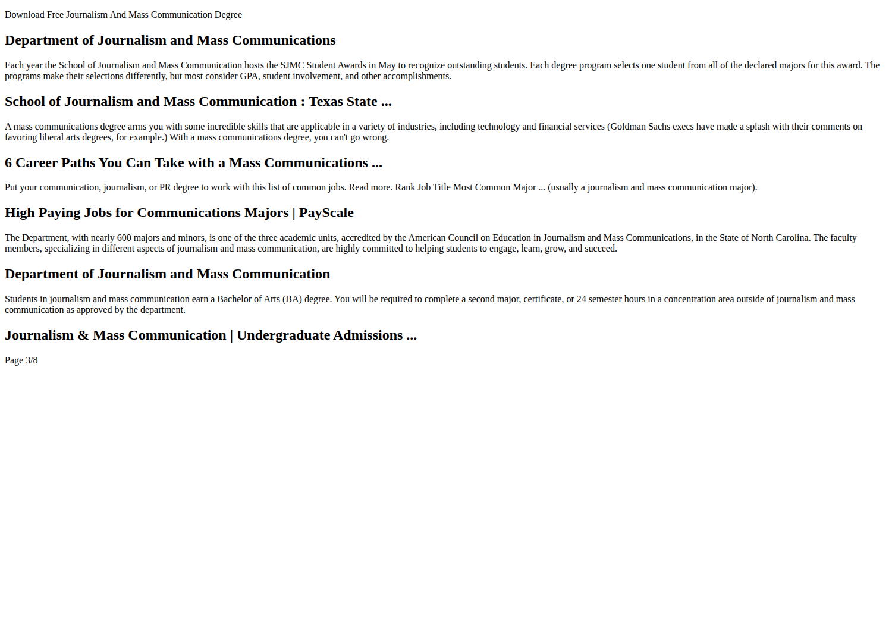Download Free Journalism And Mass Communication Degree
Department of Journalism and Mass Communications
Each year the School of Journalism and Mass Communication hosts the SJMC Student Awards in May to recognize outstanding students. Each degree program selects one student from all of the declared majors for this award. The programs make their selections differently, but most consider GPA, student involvement, and other accomplishments.
School of Journalism and Mass Communication : Texas State ...
A mass communications degree arms you with some incredible skills that are applicable in a variety of industries, including technology and financial services (Goldman Sachs execs have made a splash with their comments on favoring liberal arts degrees, for example.) With a mass communications degree, you can't go wrong.
6 Career Paths You Can Take with a Mass Communications ...
Put your communication, journalism, or PR degree to work with this list of common jobs. Read more. Rank Job Title Most Common Major ... (usually a journalism and mass communication major).
High Paying Jobs for Communications Majors | PayScale
The Department, with nearly 600 majors and minors, is one of the three academic units, accredited by the American Council on Education in Journalism and Mass Communications, in the State of North Carolina. The faculty members, specializing in different aspects of journalism and mass communication, are highly committed to helping students to engage, learn, grow, and succeed.
Department of Journalism and Mass Communication
Students in journalism and mass communication earn a Bachelor of Arts (BA) degree. You will be required to complete a second major, certificate, or 24 semester hours in a concentration area outside of journalism and mass communication as approved by the department.
Journalism & Mass Communication | Undergraduate Admissions ...
Page 3/8